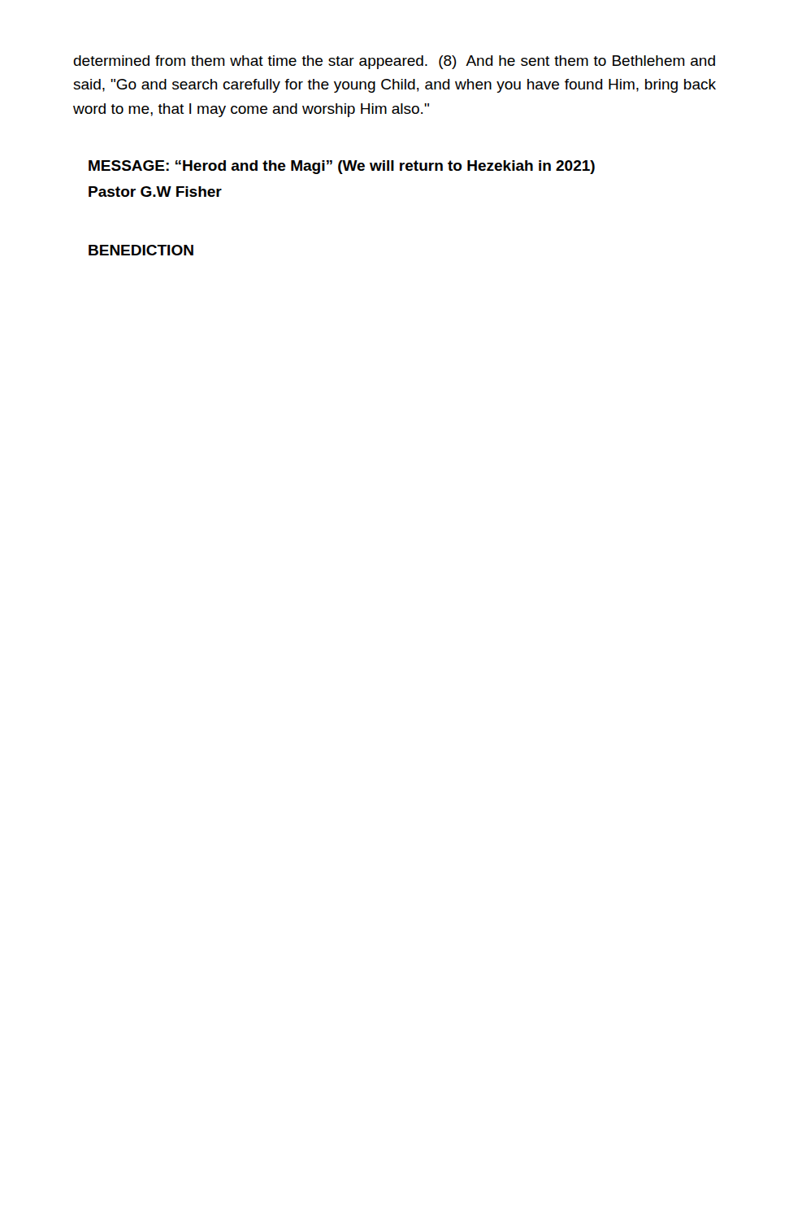determined from them what time the star appeared. (8) And he sent them to Bethlehem and said, "Go and search carefully for the young Child, and when you have found Him, bring back word to me, that I may come and worship Him also."
MESSAGE: “Herod and the Magi” (We will return to Hezekiah in 2021)
Pastor G.W Fisher
BENEDICTION